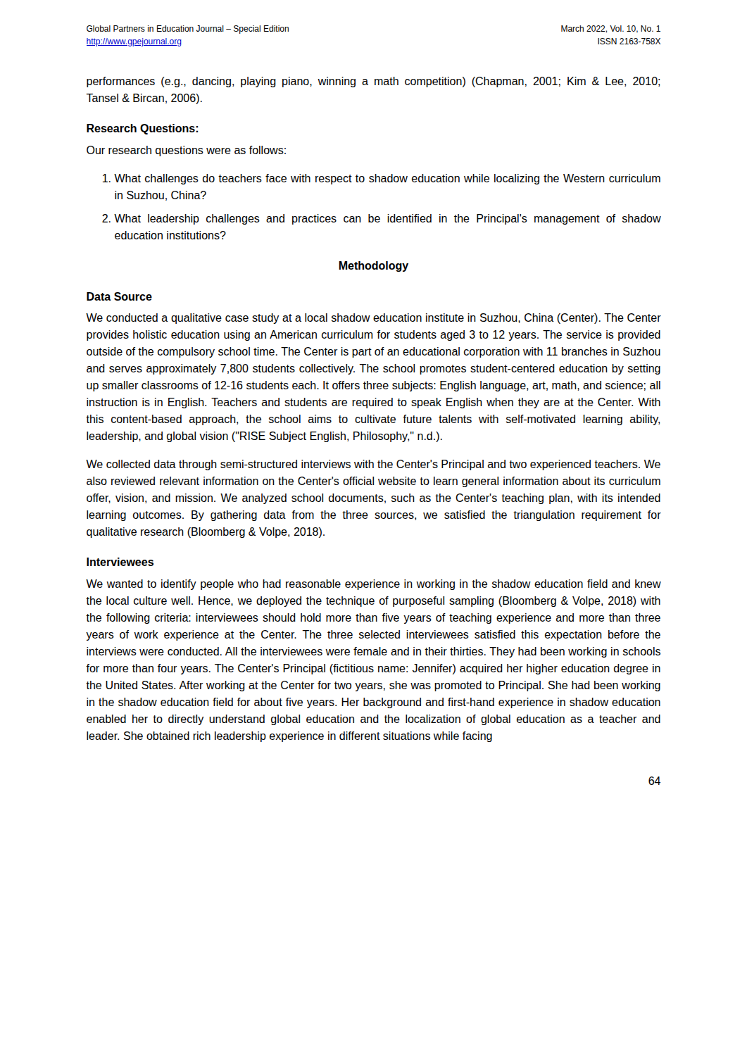Global Partners in Education Journal – Special Edition
http://www.gpejournal.org
March 2022, Vol. 10, No. 1
ISSN 2163-758X
performances (e.g., dancing, playing piano, winning a math competition) (Chapman, 2001; Kim & Lee, 2010; Tansel & Bircan, 2006).
Research Questions:
Our research questions were as follows:
What challenges do teachers face with respect to shadow education while localizing the Western curriculum in Suzhou, China?
What leadership challenges and practices can be identified in the Principal's management of shadow education institutions?
Methodology
Data Source
We conducted a qualitative case study at a local shadow education institute in Suzhou, China (Center). The Center provides holistic education using an American curriculum for students aged 3 to 12 years. The service is provided outside of the compulsory school time. The Center is part of an educational corporation with 11 branches in Suzhou and serves approximately 7,800 students collectively. The school promotes student-centered education by setting up smaller classrooms of 12-16 students each. It offers three subjects: English language, art, math, and science; all instruction is in English. Teachers and students are required to speak English when they are at the Center. With this content-based approach, the school aims to cultivate future talents with self-motivated learning ability, leadership, and global vision ("RISE Subject English, Philosophy," n.d.).
We collected data through semi-structured interviews with the Center's Principal and two experienced teachers. We also reviewed relevant information on the Center's official website to learn general information about its curriculum offer, vision, and mission. We analyzed school documents, such as the Center's teaching plan, with its intended learning outcomes. By gathering data from the three sources, we satisfied the triangulation requirement for qualitative research (Bloomberg & Volpe, 2018).
Interviewees
We wanted to identify people who had reasonable experience in working in the shadow education field and knew the local culture well. Hence, we deployed the technique of purposeful sampling (Bloomberg & Volpe, 2018) with the following criteria: interviewees should hold more than five years of teaching experience and more than three years of work experience at the Center. The three selected interviewees satisfied this expectation before the interviews were conducted. All the interviewees were female and in their thirties. They had been working in schools for more than four years. The Center's Principal (fictitious name: Jennifer) acquired her higher education degree in the United States. After working at the Center for two years, she was promoted to Principal. She had been working in the shadow education field for about five years. Her background and first-hand experience in shadow education enabled her to directly understand global education and the localization of global education as a teacher and leader. She obtained rich leadership experience in different situations while facing
64